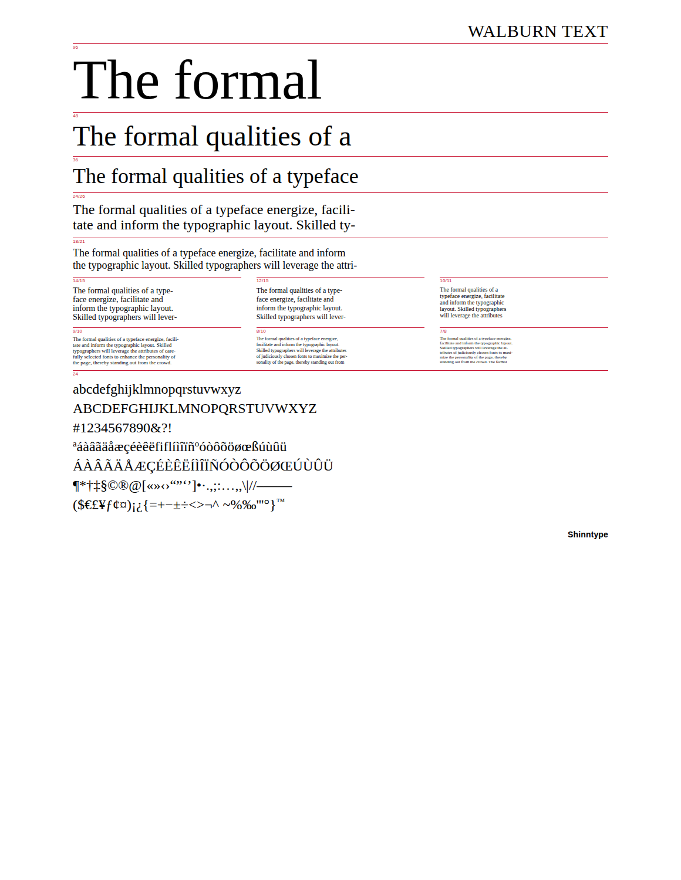WALBURN TEXT
96
The formal
48
The formal qualities of a
36
The formal qualities of a typeface
24/26
The formal qualities of a typeface energize, facili-
tate and inform the typographic layout. Skilled ty-
18/21
The formal qualities of a typeface energize, facilitate and inform
the typographic layout. Skilled typographers will leverage the attri-
14/15
The formal qualities of a type-
face energize, facilitate and
inform the typographic layout.
Skilled typographers will lever-
12/15
The formal qualities of a type-
face energize, facilitate and
inform the typographic layout.
Skilled typographers will lever-
10/11
The formal qualities of a
typeface energize, facilitate
and inform the typographic
layout. Skilled typographers
will leverage the attributes
9/10
The formal qualities of a typeface energize, facili-
tate and inform the typographic layout. Skilled
typographers will leverage the attributes of care-
fully selected fonts to enhance the personality of
the page, thereby standing out from the crowd.
8/10
The formal qualities of a typeface energize,
facilitate and inform the typographic layout.
Skilled typographers will leverage the attributes
of judiciously chosen fonts to maximize the per-
sonality of the page, thereby standing out from
7/8
The formal qualities of a typeface energize,
facilitate and inform the typographic layout.
Skilled typographers will leverage the at-
tributes of judiciously chosen fonts to maxi-
mize the personality of the page, thereby
standing out from the crowd. The formal
24
abcdefghijklmnopqrstuvwxyz
ABCDEFGHIJKLMNOPQRSTUVWXYZ
#1234567890&?!
aáàâãäåæçéèêëfiflíìîïñoóòôõöøœßúùûü
ÁÀÂÃÄÅÆÇÉÈÊËÍÌÎÏÑÓÒÔÕÖØŒÚÙÛÜ
¶*†‡§©®@[«»‹›“”‘’]•·.,;:…,,\|//–—―
($€£¥ƒ¢¤)¡¿{=+−±÷<>¬^ ~%‰'''°}™
Shinntype